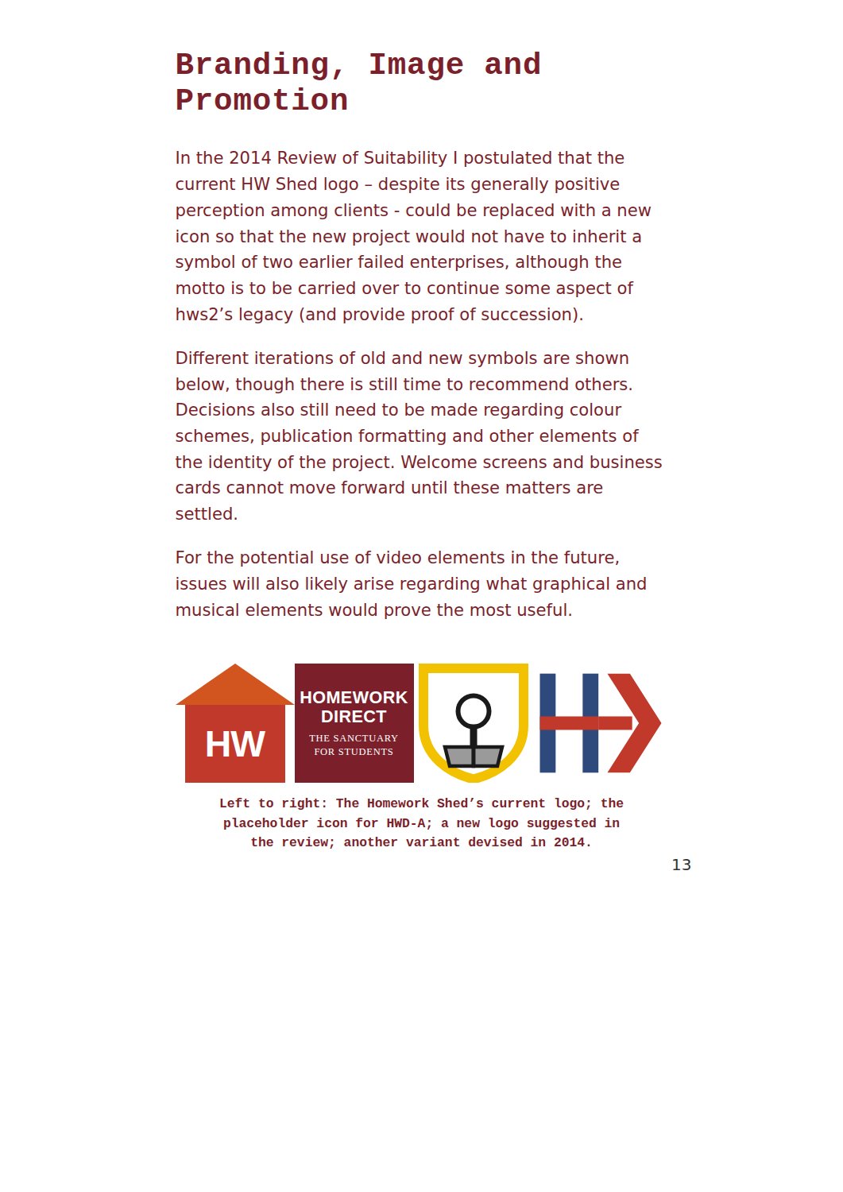Branding, Image and Promotion
In the 2014 Review of Suitability I postulated that the current HW Shed logo – despite its generally positive perception among clients - could be replaced with a new icon so that the new project would not have to inherit a symbol of two earlier failed enterprises, although the motto is to be carried over to continue some aspect of hws2’s legacy (and provide proof of succession).
Different iterations of old and new symbols are shown below, though there is still time to recommend others. Decisions also still need to be made regarding colour schemes, publication formatting and other elements of the identity of the project. Welcome screens and business cards cannot move forward until these matters are settled.
For the potential use of video elements in the future, issues will also likely arise regarding what graphical and musical elements would prove the most useful.
HW
HOMEWORK
DIRECT
THE SANCTUARY
FOR STUDENTS
Left to right: The Homework Shed’s current logo; the
placeholder icon for HWD-A; a new logo suggested in
the review; another variant devised in 2014.
13